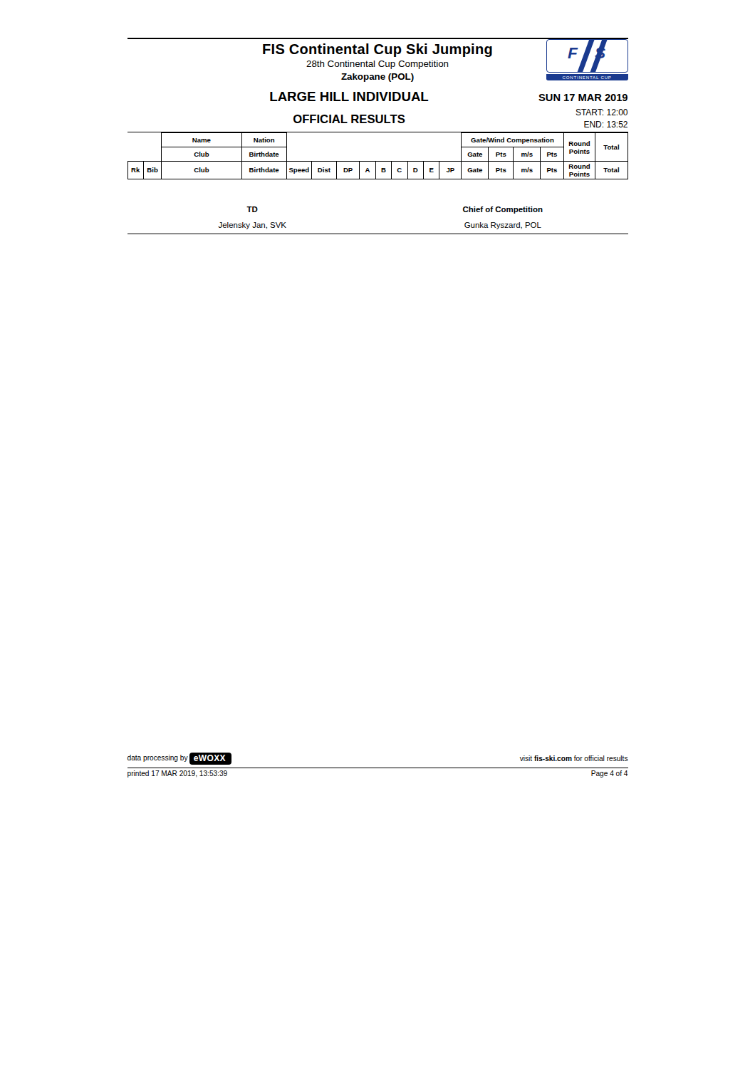F S
CONTINENTAL CUP
FIS Continental Cup Ski Jumping
28th Continental Cup Competition
Zakopane (POL)
LARGE HILL INDIVIDUAL
OFFICIAL RESULTS
SUN 17 MAR 2019
START: 12:00
END: 13:52
| | | Name | Nation | | | | | | | | | | Gate/Wind Compensation | Round Points | Total |
| --- | --- | --- | --- | --- | --- | --- | --- | --- | --- | --- | --- | --- | --- | --- | --- |
| Club | Birthdate | Gate | Pts | m/s | Pts |
| Rk | Bib | Club | Birthdate | Speed | Dist | DP | A | B | C | D | E | JP | Gate | Pts | m/s | Pts | Round Points | Total |
| TD | Chief of Competition |
| Jelensky Jan, SVK | Gunka Ryszard, POL |
data processing by e WOXX
visit fis-ski.com for official results
printed 17 MAR 2019, 13:53:39
Page 4 of 4